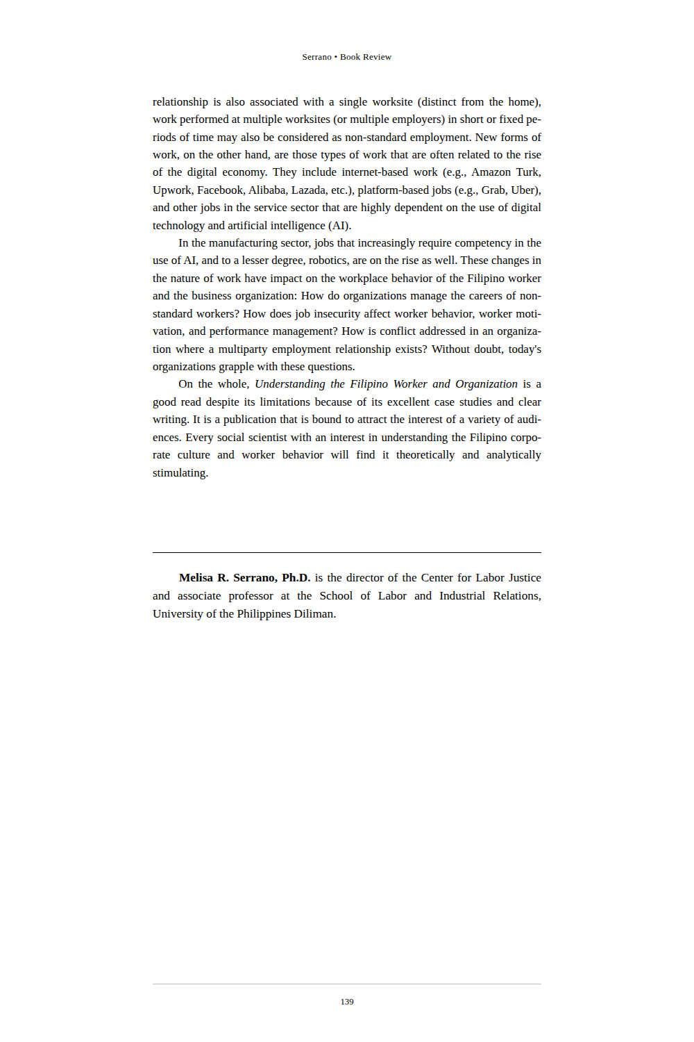Serrano • Book Review
relationship is also associated with a single worksite (distinct from the home), work performed at multiple worksites (or multiple employers) in short or fixed periods of time may also be considered as non-standard employment. New forms of work, on the other hand, are those types of work that are often related to the rise of the digital economy. They include internet-based work (e.g., Amazon Turk, Upwork, Facebook, Alibaba, Lazada, etc.), platform-based jobs (e.g., Grab, Uber), and other jobs in the service sector that are highly dependent on the use of digital technology and artificial intelligence (AI).
In the manufacturing sector, jobs that increasingly require competency in the use of AI, and to a lesser degree, robotics, are on the rise as well. These changes in the nature of work have impact on the workplace behavior of the Filipino worker and the business organization: How do organizations manage the careers of non-standard workers? How does job insecurity affect worker behavior, worker motivation, and performance management? How is conflict addressed in an organization where a multiparty employment relationship exists? Without doubt, today's organizations grapple with these questions.
On the whole, Understanding the Filipino Worker and Organization is a good read despite its limitations because of its excellent case studies and clear writing. It is a publication that is bound to attract the interest of a variety of audiences. Every social scientist with an interest in understanding the Filipino corporate culture and worker behavior will find it theoretically and analytically stimulating.
Melisa R. Serrano, Ph.D. is the director of the Center for Labor Justice and associate professor at the School of Labor and Industrial Relations, University of the Philippines Diliman.
139